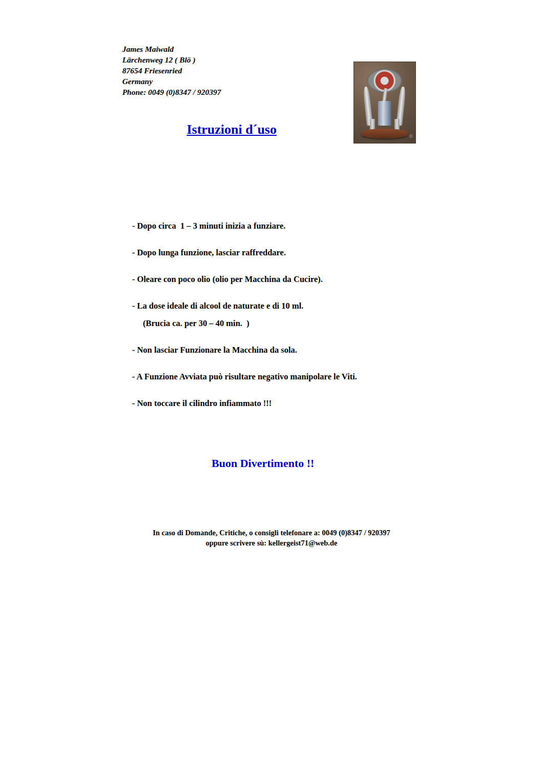©
James Maiwald
Lärchenweg 12 ( Blö )
87654 Friesenried
Germany
Phone: 0049 (0)8347 / 920397
Istruzioni d´uso
- Dopo circa 1 – 3 minuti inizia a funziare.
- Dopo lunga funzione, lasciar raffreddare.
- Oleare con poco olio (olio per Macchina da Cucire).
- La dose ideale di alcool de naturate e di 10 ml.
(Brucia ca. per 30 – 40 min. )
- Non lasciar Funzionare la Macchina da sola.
- A Funzione Avviata può risultare negativo manipolare le Viti.
- Non toccare il cilindro infiammato !!!
Buon Divertimento !!
In caso di Domande, Critiche, o consigli telefonare a: 0049 (0)8347 / 920397
oppure scrivere sù: kellergeist71@web.de